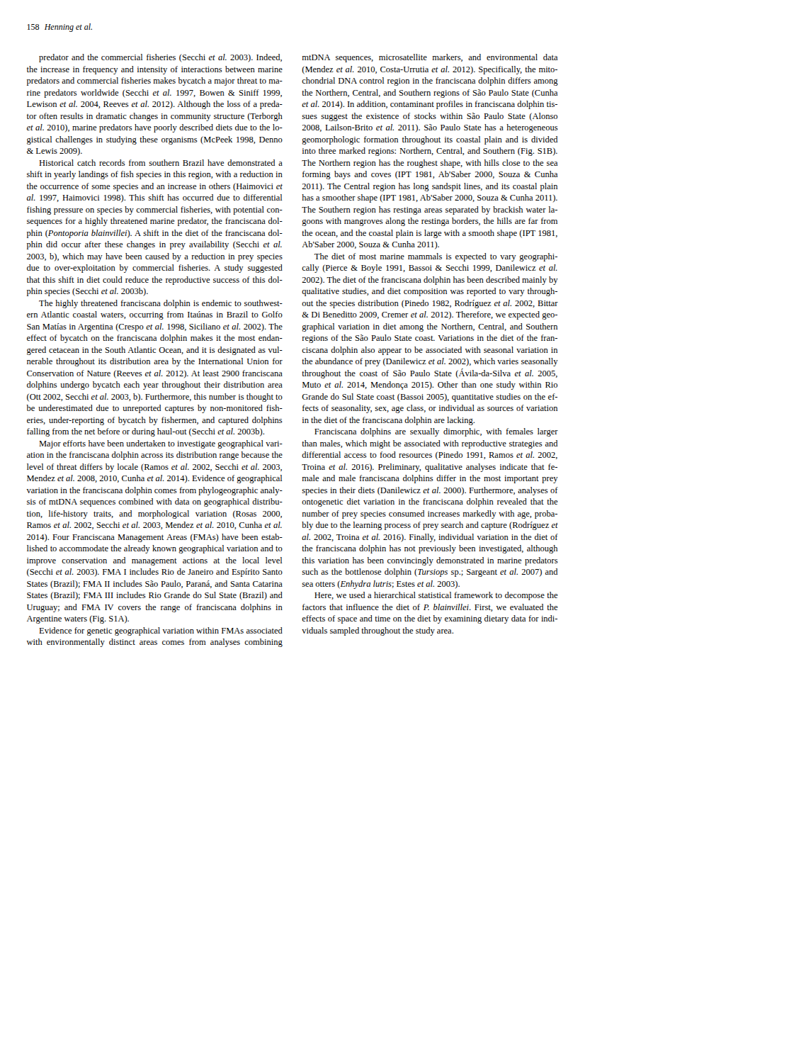158 Henning et al.
predator and the commercial fisheries (Secchi et al. 2003). Indeed, the increase in frequency and intensity of interactions between marine predators and commercial fisheries makes bycatch a major threat to marine predators worldwide (Secchi et al. 1997, Bowen & Siniff 1999, Lewison et al. 2004, Reeves et al. 2012). Although the loss of a predator often results in dramatic changes in community structure (Terborgh et al. 2010), marine predators have poorly described diets due to the logistical challenges in studying these organisms (McPeek 1998, Denno & Lewis 2009).
Historical catch records from southern Brazil have demonstrated a shift in yearly landings of fish species in this region, with a reduction in the occurrence of some species and an increase in others (Haimovici et al. 1997, Haimovici 1998). This shift has occurred due to differential fishing pressure on species by commercial fisheries, with potential consequences for a highly threatened marine predator, the franciscana dolphin (Pontoporia blainvillei). A shift in the diet of the franciscana dolphin did occur after these changes in prey availability (Secchi et al. 2003, b), which may have been caused by a reduction in prey species due to over-exploitation by commercial fisheries. A study suggested that this shift in diet could reduce the reproductive success of this dolphin species (Secchi et al. 2003b).
The highly threatened franciscana dolphin is endemic to southwestern Atlantic coastal waters, occurring from Itaúnas in Brazil to Golfo San Matías in Argentina (Crespo et al. 1998, Siciliano et al. 2002). The effect of bycatch on the franciscana dolphin makes it the most endangered cetacean in the South Atlantic Ocean, and it is designated as vulnerable throughout its distribution area by the International Union for Conservation of Nature (Reeves et al. 2012). At least 2900 franciscana dolphins undergo bycatch each year throughout their distribution area (Ott 2002, Secchi et al. 2003, b). Furthermore, this number is thought to be underestimated due to unreported captures by non-monitored fisheries, under-reporting of bycatch by fishermen, and captured dolphins falling from the net before or during haul-out (Secchi et al. 2003b).
Major efforts have been undertaken to investigate geographical variation in the franciscana dolphin across its distribution range because the level of threat differs by locale (Ramos et al. 2002, Secchi et al. 2003, Mendez et al. 2008, 2010, Cunha et al. 2014). Evidence of geographical variation in the franciscana dolphin comes from phylogeographic analysis of mtDNA sequences combined with data on geographical distribution, life-history traits, and morphological variation (Rosas 2000, Ramos et al. 2002, Secchi et al. 2003, Mendez et al. 2010, Cunha et al. 2014). Four Franciscana Management Areas (FMAs) have been established to accommodate the already known geographical variation and to improve conservation and management actions at the local level (Secchi et al. 2003). FMA I includes Rio de Janeiro and Espírito Santo States (Brazil); FMA II includes São Paulo, Paraná, and Santa Catarina States (Brazil); FMA III includes Rio Grande do Sul State (Brazil) and Uruguay; and FMA IV covers the range of franciscana dolphins in Argentine waters (Fig. S1A).
Evidence for genetic geographical variation within FMAs associated with environmentally distinct areas comes from analyses combining mtDNA sequences, microsatellite markers, and environmental data (Mendez et al. 2010, Costa-Urrutia et al. 2012). Specifically, the mitochondrial DNA control region in the franciscana dolphin differs among the Northern, Central, and Southern regions of São Paulo State (Cunha et al. 2014). In addition, contaminant profiles in franciscana dolphin tissues suggest the existence of stocks within São Paulo State (Alonso 2008, Lailson-Brito et al. 2011). São Paulo State has a heterogeneous geomorphologic formation throughout its coastal plain and is divided into three marked regions: Northern, Central, and Southern (Fig. S1B). The Northern region has the roughest shape, with hills close to the sea forming bays and coves (IPT 1981, Ab'Saber 2000, Souza & Cunha 2011). The Central region has long sandspit lines, and its coastal plain has a smoother shape (IPT 1981, Ab'Saber 2000, Souza & Cunha 2011). The Southern region has restinga areas separated by brackish water lagoons with mangroves along the restinga borders, the hills are far from the ocean, and the coastal plain is large with a smooth shape (IPT 1981, Ab'Saber 2000, Souza & Cunha 2011).
The diet of most marine mammals is expected to vary geographically (Pierce & Boyle 1991, Bassoi & Secchi 1999, Danilewicz et al. 2002). The diet of the franciscana dolphin has been described mainly by qualitative studies, and diet composition was reported to vary throughout the species distribution (Pinedo 1982, Rodríguez et al. 2002, Bittar & Di Beneditto 2009, Cremer et al. 2012). Therefore, we expected geographical variation in diet among the Northern, Central, and Southern regions of the São Paulo State coast. Variations in the diet of the franciscana dolphin also appear to be associated with seasonal variation in the abundance of prey (Danilewicz et al. 2002), which varies seasonally throughout the coast of São Paulo State (Ávila-da-Silva et al. 2005, Muto et al. 2014, Mendonça 2015). Other than one study within Rio Grande do Sul State coast (Bassoi 2005), quantitative studies on the effects of seasonality, sex, age class, or individual as sources of variation in the diet of the franciscana dolphin are lacking.
Franciscana dolphins are sexually dimorphic, with females larger than males, which might be associated with reproductive strategies and differential access to food resources (Pinedo 1991, Ramos et al. 2002, Troina et al. 2016). Preliminary, qualitative analyses indicate that female and male franciscana dolphins differ in the most important prey species in their diets (Danilewicz et al. 2000). Furthermore, analyses of ontogenetic diet variation in the franciscana dolphin revealed that the number of prey species consumed increases markedly with age, probably due to the learning process of prey search and capture (Rodríguez et al. 2002, Troina et al. 2016). Finally, individual variation in the diet of the franciscana dolphin has not previously been investigated, although this variation has been convincingly demonstrated in marine predators such as the bottlenose dolphin (Tursiops sp.; Sargeant et al. 2007) and sea otters (Enhydra lutris; Estes et al. 2003).
Here, we used a hierarchical statistical framework to decompose the factors that influence the diet of P. blainvillei. First, we evaluated the effects of space and time on the diet by examining dietary data for individuals sampled throughout the study area.